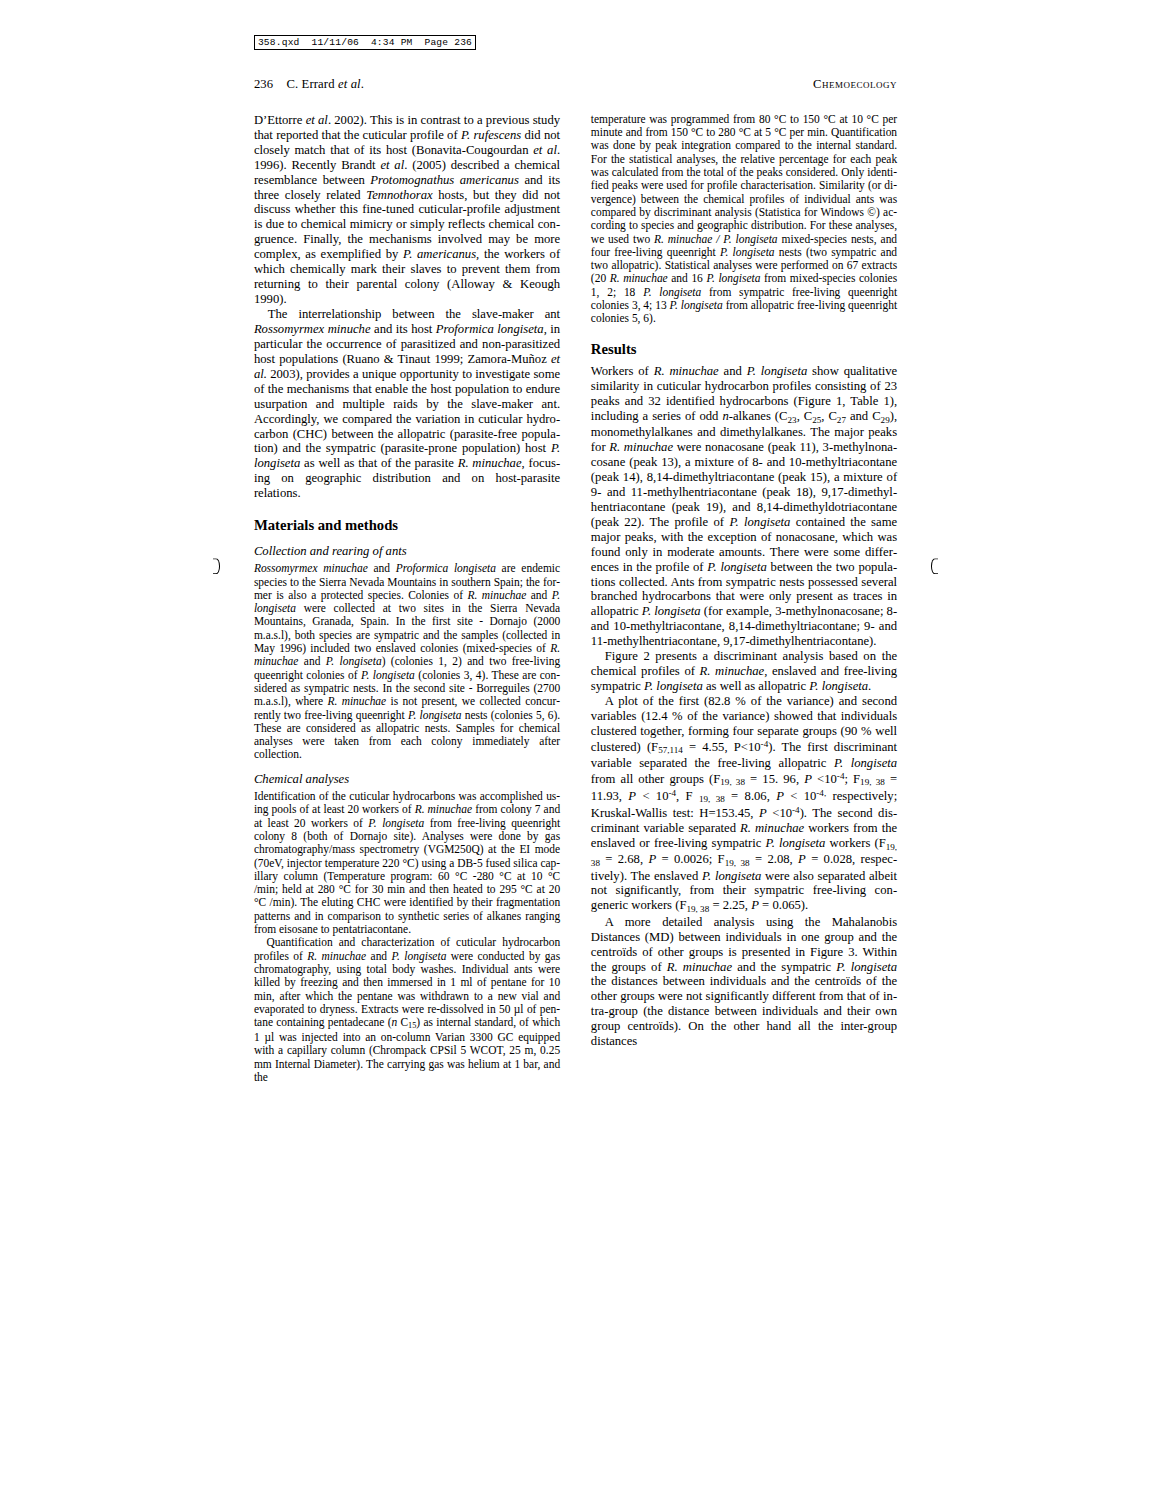358.qxd 11/11/06 4:34 PM Page 236
236 C. Errard et al. Chemoecology
D’Ettorre et al. 2002). This is in contrast to a previous study that reported that the cuticular profile of P. rufescens did not closely match that of its host (Bonavita-Cougourdan et al. 1996). Recently Brandt et al. (2005) described a chemical resemblance between Protomognathus americanus and its three closely related Temnothorax hosts, but they did not discuss whether this fine-tuned cuticular-profile adjustment is due to chemical mimicry or simply reflects chemical congruence. Finally, the mechanisms involved may be more complex, as exemplified by P. americanus, the workers of which chemically mark their slaves to prevent them from returning to their parental colony (Alloway & Keough 1990).
The interrelationship between the slave-maker ant Rossomyrmex minuche and its host Proformica longiseta, in particular the occurrence of parasitized and non-parasitized host populations (Ruano & Tinaut 1999; Zamora-Muñoz et al. 2003), provides a unique opportunity to investigate some of the mechanisms that enable the host population to endure usurpation and multiple raids by the slave-maker ant. Accordingly, we compared the variation in cuticular hydrocarbon (CHC) between the allopatric (parasite-free population) and the sympatric (parasite-prone population) host P. longiseta as well as that of the parasite R. minuchae, focusing on geographic distribution and on host-parasite relations.
Materials and methods
Collection and rearing of ants
Rossomyrmex minuchae and Proformica longiseta are endemic species to the Sierra Nevada Mountains in southern Spain; the former is also a protected species. Colonies of R. minuchae and P. longiseta were collected at two sites in the Sierra Nevada Mountains, Granada, Spain. In the first site - Dornajo (2000 m.a.s.l), both species are sympatric and the samples (collected in May 1996) included two enslaved colonies (mixed-species of R. minuchae and P. longiseta) (colonies 1, 2) and two free-living queenright colonies of P. longiseta (colonies 3, 4). These are considered as sympatric nests. In the second site - Borreguiles (2700 m.a.s.l), where R. minuchae is not present, we collected concurrently two free-living queenright P. longiseta nests (colonies 5, 6). These are considered as allopatric nests. Samples for chemical analyses were taken from each colony immediately after collection.
Chemical analyses
Identification of the cuticular hydrocarbons was accomplished using pools of at least 20 workers of R. minuchae from colony 7 and at least 20 workers of P. longiseta from free-living queenright colony 8 (both of Dornajo site). Analyses were done by gas chromatography/mass spectrometry (VGM250Q) at the EI mode (70eV, injector temperature 220 °C) using a DB-5 fused silica capillary column (Temperature program: 60 °C -280 °C at 10 °C /min; held at 280 °C for 30 min and then heated to 295 °C at 20 °C /min). The eluting CHC were identified by their fragmentation patterns and in comparison to synthetic series of alkanes ranging from eisosane to pentatriacontane.
Quantification and characterization of cuticular hydrocarbon profiles of R. minuchae and P. longiseta were conducted by gas chromatography, using total body washes. Individual ants were killed by freezing and then immersed in 1 ml of pentane for 10 min, after which the pentane was withdrawn to a new vial and evaporated to dryness. Extracts were re-dissolved in 50 µl of pentane containing pentadecane (n C15) as internal standard, of which 1 µl was injected into an on-column Varian 3300 GC equipped with a capillary column (Chrompack CPSil 5 WCOT, 25 m, 0.25 mm Internal Diameter). The carrying gas was helium at 1 bar, and the
temperature was programmed from 80 °C to 150 °C at 10 °C per minute and from 150 °C to 280 °C at 5 °C per min. Quantification was done by peak integration compared to the internal standard. For the statistical analyses, the relative percentage for each peak was calculated from the total of the peaks considered. Only identified peaks were used for profile characterisation. Similarity (or divergence) between the chemical profiles of individual ants was compared by discriminant analysis (Statistica for Windows ©) according to species and geographic distribution. For these analyses, we used two R. minuchae / P. longiseta mixed-species nests, and four free-living queenright P. longiseta nests (two sympatric and two allopatric). Statistical analyses were performed on 67 extracts (20 R. minuchae and 16 P. longiseta from mixed-species colonies 1, 2; 18 P. longiseta from sympatric free-living queenright colonies 3, 4; 13 P. longiseta from allopatric free-living queenright colonies 5, 6).
Results
Workers of R. minuchae and P. longiseta show qualitative similarity in cuticular hydrocarbon profiles consisting of 23 peaks and 32 identified hydrocarbons (Figure 1, Table 1), including a series of odd n-alkanes (C23, C25, C27 and C29), monomethylalkanes and dimethylalkanes. The major peaks for R. minuchae were nonacosane (peak 11), 3-methylnonacosane (peak 13), a mixture of 8- and 10-methyltriacontane (peak 14), 8,14-dimethyltriacontane (peak 15), a mixture of 9- and 11-methylhentriacontane (peak 18), 9,17-dimethylhentriacontane (peak 19), and 8,14-dimethyldotriacontane (peak 22). The profile of P. longiseta contained the same major peaks, with the exception of nonacosane, which was found only in moderate amounts. There were some differences in the profile of P. longiseta between the two populations collected. Ants from sympatric nests possessed several branched hydrocarbons that were only present as traces in allopatric P. longiseta (for example, 3-methylnonacosane; 8- and 10-methyltriacontane, 8,14-dimethyltriacontane; 9- and 11-methylhentriacontane, 9,17-dimethylhentriacontane).
Figure 2 presents a discriminant analysis based on the chemical profiles of R. minuchae, enslaved and free-living sympatric P. longiseta as well as allopatric P. longiseta.
A plot of the first (82.8 % of the variance) and second variables (12.4 % of the variance) showed that individuals clustered together, forming four separate groups (90 % well clustered) (F57,114 = 4.55, P<10-4). The first discriminant variable separated the free-living allopatric P. longiseta from all other groups (F19, 38 = 15. 96, P <10-4; F19, 38 = 11.93, P < 10-4, F 19, 38 = 8.06, P < 10-4, respectively; Kruskal-Wallis test: H=153.45, P <10-4). The second discriminant variable separated R. minuchae workers from the enslaved or free-living sympatric P. longiseta workers (F19, 38 = 2.68, P = 0.0026; F19, 38 = 2.08, P = 0.028, respectively). The enslaved P. longiseta were also separated albeit not significantly, from their sympatric free-living congeneric workers (F19, 38 = 2.25, P = 0.065).
A more detailed analysis using the Mahalanobis Distances (MD) between individuals in one group and the centroïds of other groups is presented in Figure 3. Within the groups of R. minuchae and the sympatric P. longiseta the distances between individuals and the centroïds of the other groups were not significantly different from that of intra-group (the distance between individuals and their own group centroïds). On the other hand all the inter-group distances